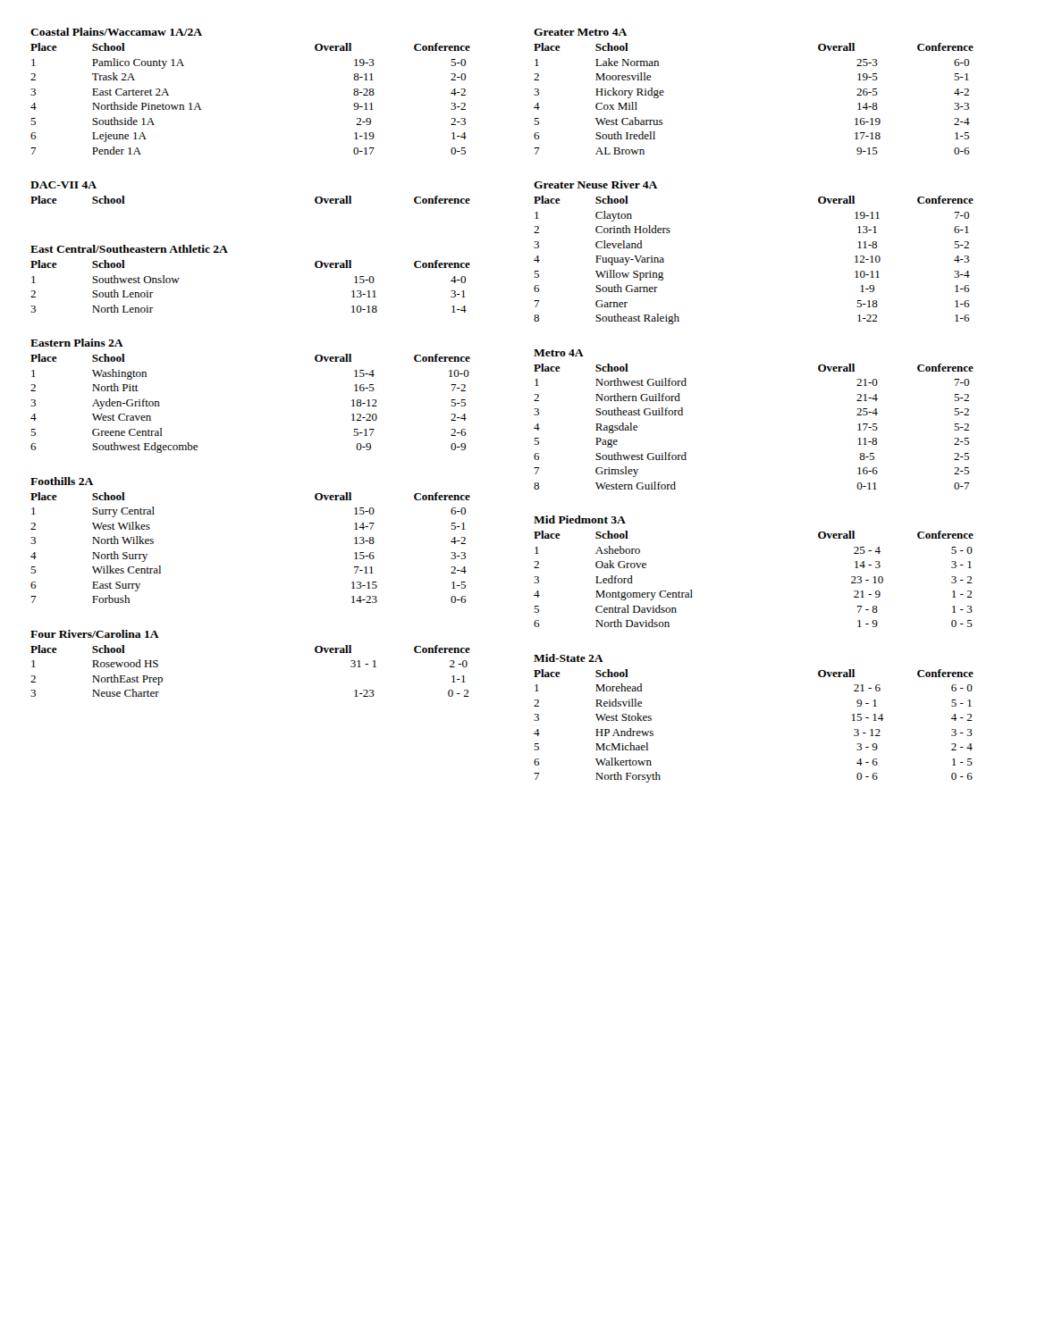Coastal Plains/Waccamaw 1A/2A
| Place | School | Overall | Conference |
| --- | --- | --- | --- |
| 1 | Pamlico County 1A | 19-3 | 5-0 |
| 2 | Trask 2A | 8-11 | 2-0 |
| 3 | East Carteret 2A | 8-28 | 4-2 |
| 4 | Northside Pinetown 1A | 9-11 | 3-2 |
| 5 | Southside 1A | 2-9 | 2-3 |
| 6 | Lejeune 1A | 1-19 | 1-4 |
| 7 | Pender 1A | 0-17 | 0-5 |
DAC-VII 4A
| Place | School | Overall | Conference |
| --- | --- | --- | --- |
East Central/Southeastern Athletic 2A
| Place | School | Overall | Conference |
| --- | --- | --- | --- |
| 1 | Southwest Onslow | 15-0 | 4-0 |
| 2 | South Lenoir | 13-11 | 3-1 |
| 3 | North Lenoir | 10-18 | 1-4 |
Eastern Plains 2A
| Place | School | Overall | Conference |
| --- | --- | --- | --- |
| 1 | Washington | 15-4 | 10-0 |
| 2 | North Pitt | 16-5 | 7-2 |
| 3 | Ayden-Grifton | 18-12 | 5-5 |
| 4 | West Craven | 12-20 | 2-4 |
| 5 | Greene Central | 5-17 | 2-6 |
| 6 | Southwest Edgecombe | 0-9 | 0-9 |
Foothills 2A
| Place | School | Overall | Conference |
| --- | --- | --- | --- |
| 1 | Surry Central | 15-0 | 6-0 |
| 2 | West Wilkes | 14-7 | 5-1 |
| 3 | North Wilkes | 13-8 | 4-2 |
| 4 | North Surry | 15-6 | 3-3 |
| 5 | Wilkes Central | 7-11 | 2-4 |
| 6 | East Surry | 13-15 | 1-5 |
| 7 | Forbush | 14-23 | 0-6 |
Four Rivers/Carolina 1A
| Place | School | Overall | Conference |
| --- | --- | --- | --- |
| 1 | Rosewood HS | 31 - 1 | 2 -0 |
| 2 | NorthEast Prep | | 1-1 |
| 3 | Neuse Charter | 1-23 | 0 - 2 |
Greater Metro 4A
| Place | School | Overall | Conference |
| --- | --- | --- | --- |
| 1 | Lake Norman | 25-3 | 6-0 |
| 2 | Mooresville | 19-5 | 5-1 |
| 3 | Hickory Ridge | 26-5 | 4-2 |
| 4 | Cox Mill | 14-8 | 3-3 |
| 5 | West Cabarrus | 16-19 | 2-4 |
| 6 | South Iredell | 17-18 | 1-5 |
| 7 | AL Brown | 9-15 | 0-6 |
Greater Neuse River 4A
| Place | School | Overall | Conference |
| --- | --- | --- | --- |
| 1 | Clayton | 19-11 | 7-0 |
| 2 | Corinth Holders | 13-1 | 6-1 |
| 3 | Cleveland | 11-8 | 5-2 |
| 4 | Fuquay-Varina | 12-10 | 4-3 |
| 5 | Willow Spring | 10-11 | 3-4 |
| 6 | South Garner | 1-9 | 1-6 |
| 7 | Garner | 5-18 | 1-6 |
| 8 | Southeast Raleigh | 1-22 | 1-6 |
Metro 4A
| Place | School | Overall | Conference |
| --- | --- | --- | --- |
| 1 | Northwest Guilford | 21-0 | 7-0 |
| 2 | Northern Guilford | 21-4 | 5-2 |
| 3 | Southeast Guilford | 25-4 | 5-2 |
| 4 | Ragsdale | 17-5 | 5-2 |
| 5 | Page | 11-8 | 2-5 |
| 6 | Southwest Guilford | 8-5 | 2-5 |
| 7 | Grimsley | 16-6 | 2-5 |
| 8 | Western Guilford | 0-11 | 0-7 |
Mid Piedmont 3A
| Place | School | Overall | Conference |
| --- | --- | --- | --- |
| 1 | Asheboro | 25 - 4 | 5 - 0 |
| 2 | Oak Grove | 14 - 3 | 3 - 1 |
| 3 | Ledford | 23 - 10 | 3 - 2 |
| 4 | Montgomery Central | 21 - 9 | 1 - 2 |
| 5 | Central Davidson | 7 - 8 | 1 - 3 |
| 6 | North Davidson | 1 - 9 | 0 - 5 |
Mid-State 2A
| Place | School | Overall | Conference |
| --- | --- | --- | --- |
| 1 | Morehead | 21 - 6 | 6 - 0 |
| 2 | Reidsville | 9 - 1 | 5 - 1 |
| 3 | West Stokes | 15 - 14 | 4 - 2 |
| 4 | HP Andrews | 3 - 12 | 3 - 3 |
| 5 | McMichael | 3 - 9 | 2 - 4 |
| 6 | Walkertown | 4 - 6 | 1 - 5 |
| 7 | North Forsyth | 0 - 6 | 0 - 6 |